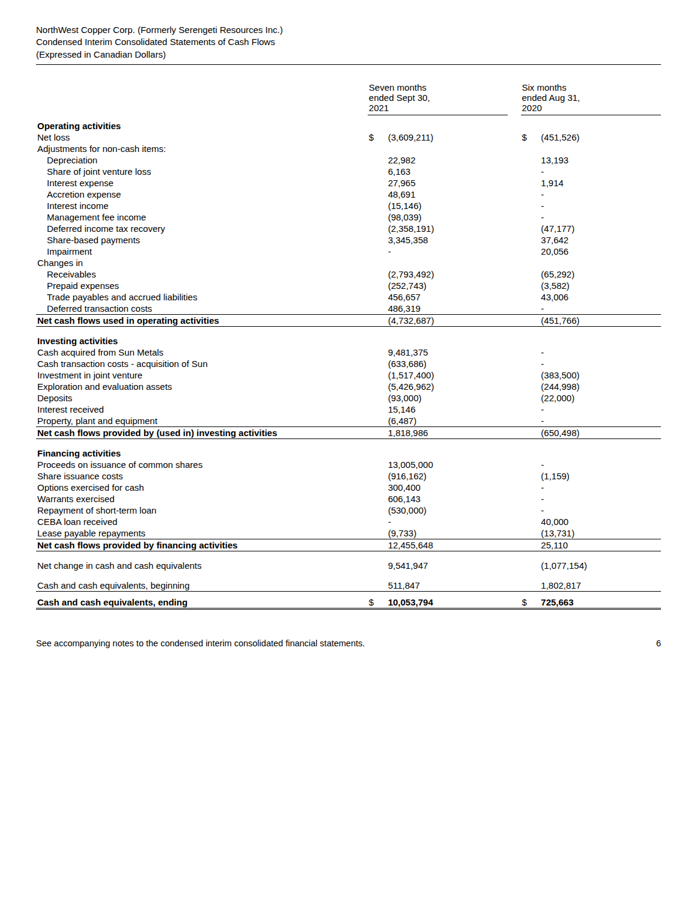NorthWest Copper Corp. (Formerly Serengeti Resources Inc.)
Condensed Interim Consolidated Statements of Cash Flows
(Expressed in Canadian Dollars)
| | Seven months ended Sept 30, 2021 | | Six months ended Aug 31, 2020 |
| Operating activities | | | | | |
| Net loss | $ | (3,609,211) | | $ | (451,526) |
| Adjustments for non-cash items: | | | | | |
| Depreciation | | 22,982 | | | 13,193 |
| Share of joint venture loss | | 6,163 | | | - |
| Interest expense | | 27,965 | | | 1,914 |
| Accretion expense | | 48,691 | | | - |
| Interest income | | (15,146) | | | - |
| Management fee income | | (98,039) | | | - |
| Deferred income tax recovery | | (2,358,191) | | | (47,177) |
| Share-based payments | | 3,345,358 | | | 37,642 |
| Impairment | | - | | | 20,056 |
| Changes in | | | | | |
| Receivables | | (2,793,492) | | | (65,292) |
| Prepaid expenses | | (252,743) | | | (3,582) |
| Trade payables and accrued liabilities | | 456,657 | | | 43,006 |
| Deferred transaction costs | | 486,319 | | | - |
| Net cash flows used in operating activities | | (4,732,687) | | | (451,766) |
| Investing activities | | | | | |
| Cash acquired from Sun Metals | | 9,481,375 | | | - |
| Cash transaction costs - acquisition of Sun | | (633,686) | | | - |
| Investment in joint venture | | (1,517,400) | | | (383,500) |
| Exploration and evaluation assets | | (5,426,962) | | | (244,998) |
| Deposits | | (93,000) | | | (22,000) |
| Interest received | | 15,146 | | | - |
| Property, plant and equipment | | (6,487) | | | - |
| Net cash flows provided by (used in) investing activities | | 1,818,986 | | | (650,498) |
| Financing activities | | | | | |
| Proceeds on issuance of common shares | | 13,005,000 | | | - |
| Share issuance costs | | (916,162) | | | (1,159) |
| Options exercised for cash | | 300,400 | | | - |
| Warrants exercised | | 606,143 | | | - |
| Repayment of short-term loan | | (530,000) | | | - |
| CEBA loan received | | - | | | 40,000 |
| Lease payable repayments | | (9,733) | | | (13,731) |
| Net cash flows provided by financing activities | | 12,455,648 | | | 25,110 |
| Net change in cash and cash equivalents | | 9,541,947 | | | (1,077,154) |
| Cash and cash equivalents, beginning | | 511,847 | | | 1,802,817 |
| Cash and cash equivalents, ending | $ | 10,053,794 | | $ | 725,663 |
See accompanying notes to the condensed interim consolidated financial statements.
6